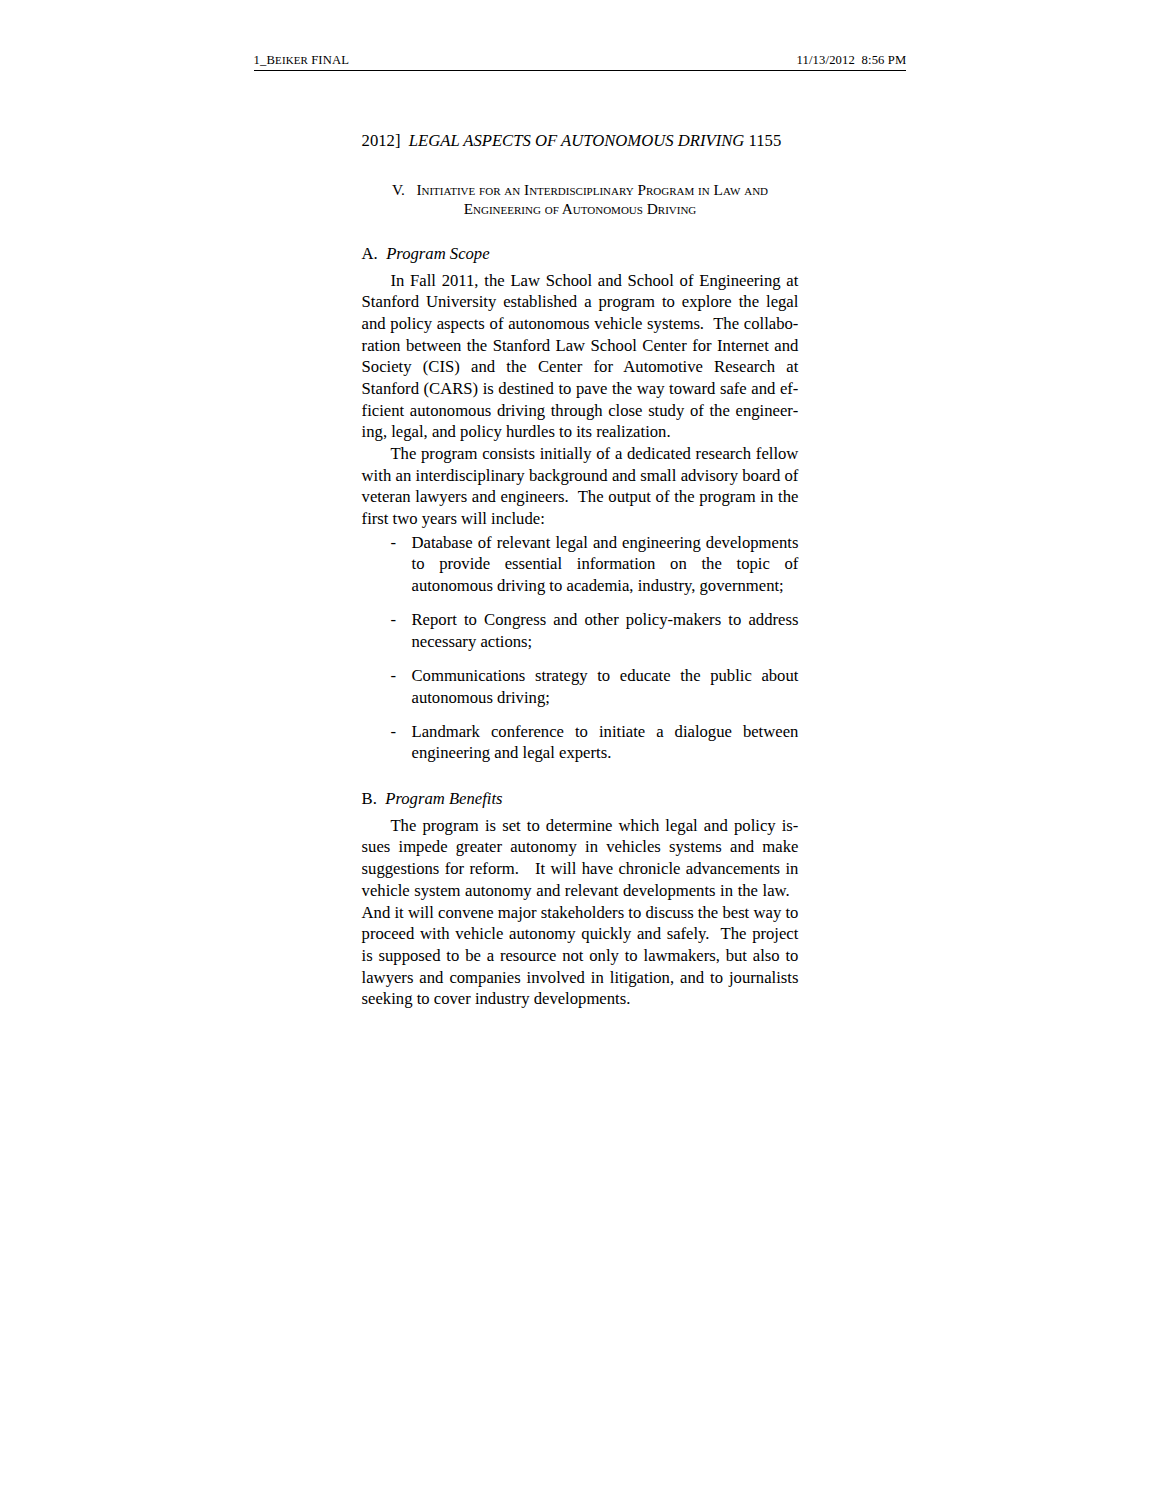1_BEIKER FINAL
11/13/2012 8:56 PM
2012] LEGAL ASPECTS OF AUTONOMOUS DRIVING 1155
V. Initiative for an Interdisciplinary Program in Law and Engineering of Autonomous Driving
A. Program Scope
In Fall 2011, the Law School and School of Engineering at Stanford University established a program to explore the legal and policy aspects of autonomous vehicle systems. The collaboration between the Stanford Law School Center for Internet and Society (CIS) and the Center for Automotive Research at Stanford (CARS) is destined to pave the way toward safe and efficient autonomous driving through close study of the engineering, legal, and policy hurdles to its realization.
The program consists initially of a dedicated research fellow with an interdisciplinary background and small advisory board of veteran lawyers and engineers. The output of the program in the first two years will include:
-Database of relevant legal and engineering developments to provide essential information on the topic of autonomous driving to academia, industry, government;
-Report to Congress and other policy-makers to address necessary actions;
-Communications strategy to educate the public about autonomous driving;
-Landmark conference to initiate a dialogue between engineering and legal experts.
B. Program Benefits
The program is set to determine which legal and policy issues impede greater autonomy in vehicles systems and make suggestions for reform. It will have chronicle advancements in vehicle system autonomy and relevant developments in the law. And it will convene major stakeholders to discuss the best way to proceed with vehicle autonomy quickly and safely. The project is supposed to be a resource not only to lawmakers, but also to lawyers and companies involved in litigation, and to journalists seeking to cover industry developments.